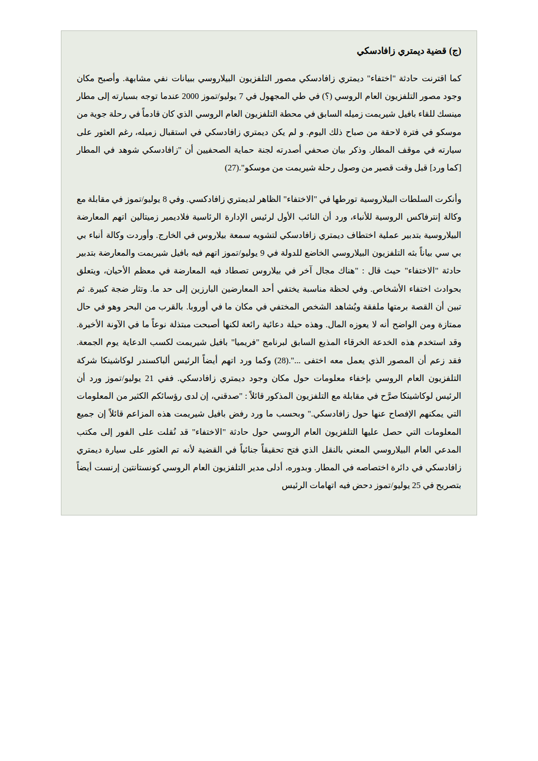(ج) قضية ديمتري زافادسكي
كما اقترنت حادثة "اختفاء" ديمتري زافادسكي مصور التلفزيون البيلاروسي ببيانات نفي مشابهة. وأصبح مكان وجود مصور التلفزيون العام الروسي (؟) في طي المجهول في 7 يوليو/تموز 2000 عندما توجه بسيارته إلى مطار مينسك للقاء بافيل شيريمت زميله السابق في محطة التلفزيون العام الروسي الذي كان قادماً في رحلة جوية من موسكو في فترة لاحقة من صباح ذلك اليوم. و لم يكن ديمتري زافادسكي في استقبال زميله، رغم العثور على سيارته في موقف المطار. وذكر بيان صحفي أصدرته لجنة حماية الصحفيين أن "زافادسكي شوهد في المطار [كما ورد] قبل وقت قصير من وصول رحلة شيريمت من موسكو".(27)
وأنكرت السلطات البيلاروسية تورطها في "الاختفاء" الظاهر لديمتري زافادكسي. وفي 8 يوليو/تموز في مقابلة مع وكالة إنترفاكس الروسية للأنباء، ورد أن النائب الأول لرئيس الإدارة الرئاسية فلاديمير زميتالين اتهم المعارضة البيلاروسية بتدبير عملية اختطاف ديمتري زافادسكي لتشويه سمعة بيلاروس في الخارج. وأوردت وكالة أنباء بي بي سي بياناً بثه التلفزيون البيلاروسي الخاضع للدولة في 9 يوليو/تموز اتهم فيه بافيل شيريمت والمعارضة بتدبير حادثة "الاختفاء" حيث قال : "هناك مجال آخر في بيلاروس تصطاد فيه المعارضة في معظم الأحيان، ويتعلق بحوادث اختفاء الأشخاص. وفي لحظة مناسبة يختفي أحد المعارضين البارزين إلى حد ما. وتثار ضجة كبيرة. ثم تبين أن القصة برمتها ملفقة ويُشاهد الشخص المختفي في مكان ما في أوروبا. بالقرب من البحر وهو في حال ممتازة ومن الواضح أنه لا يعوزه المال. وهذه حيلة دعائية رائعة لكنها أصبحت مبتذلة نوعاً ما في الآونة الأخيرة. وقد استخدم هذه الخدعة الخرقاء المذيع السابق لبرنامج "فريميا" بافيل شيريمت لكسب الدعاية يوم الجمعة. فقد زعم أن المصور الذي يعمل معه اختفى ...".(28) وكما ورد اتهم أيضاً الرئيس ألباكسندر لوكاشينكا شركة التلفزيون العام الروسي بإخفاء معلومات حول مكان وجود ديمتري زافادسكي. ففي 21 يوليو/تموز ورد أن الرئيس لوكاشينكا صرَّح في مقابلة مع التلفزيون المذكور قائلاً : "صدقني، إن لدى رؤسائكم الكثير من المعلومات التي يمكنهم الإفصاح عنها حول زافادسكي." وبحسب ما ورد رفض بافيل شيريمت هذه المزاعم قائلاً إن جميع المعلومات التي حصل عليها التلفزيون العام الروسي حول حادثة "الاختفاء" قد نُقلت على الفور إلى مكتب المدعي العام البيلاروسي المعني بالنقل الذي فتح تحقيقاً جنائياً في القضية لأنه تم العثور على سيارة ديمتري زافادسكي في دائرة اختصاصه في المطار. وبدوره، أدلى مدير التلفزيون العام الروسي كونستانتين إرنست أيضاً بتصريح في 25 يوليو/تموز دحض فيه اتهامات الرئيس